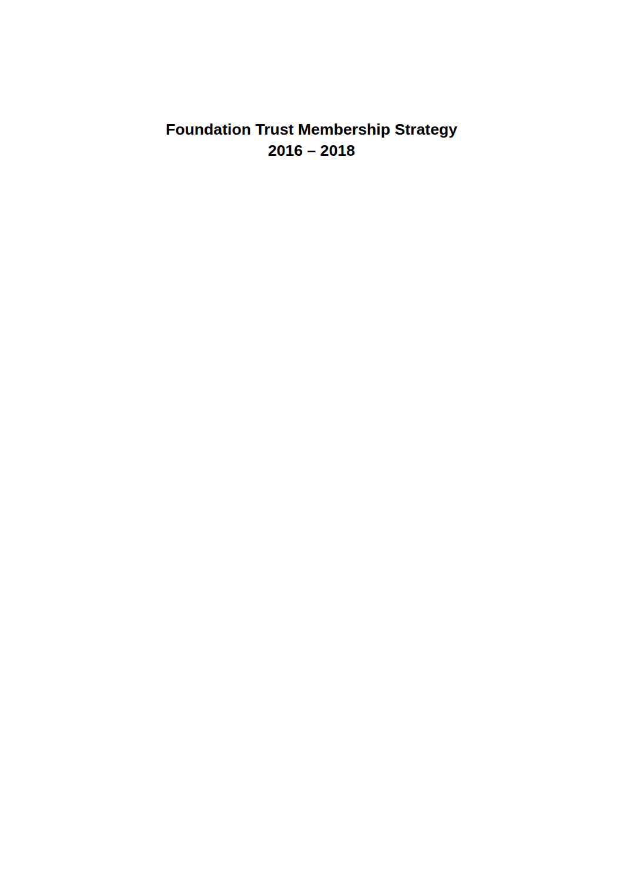Foundation Trust Membership Strategy
2016 – 2018